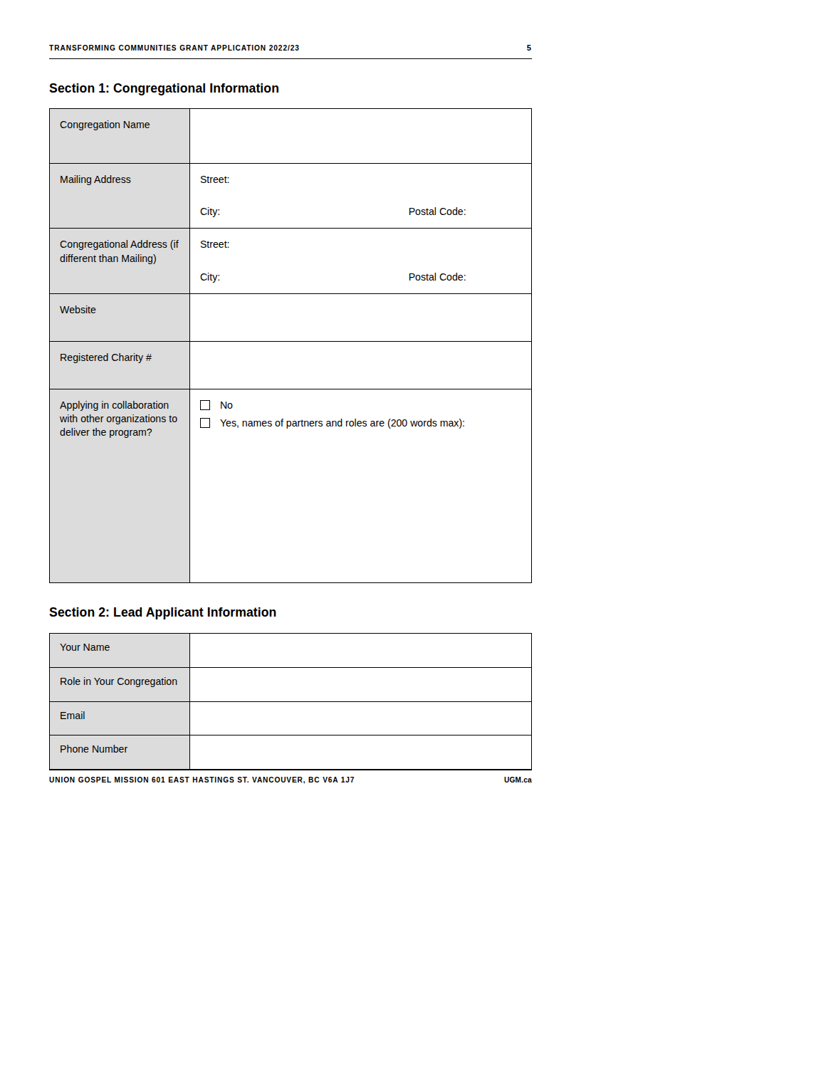Transforming Communities Grant Application 2022/23
5
Section 1: Congregational Information
| Congregation Name | |
| Mailing Address | Street: City: Postal Code: |
| Congregational Address (if different than Mailing) | Street: City: Postal Code: |
| Website | |
| Registered Charity # | |
| Applying in collaboration with other organizations to deliver the program? | No Yes, names of partners and roles are (200 words max): |
Section 2: Lead Applicant Information
| Your Name | |
| Role in Your Congregation | |
| Email | |
| Phone Number | |
Union Gospel Mission 601 East Hastings St. Vancouver, BC V6A 1J7
UGM.ca